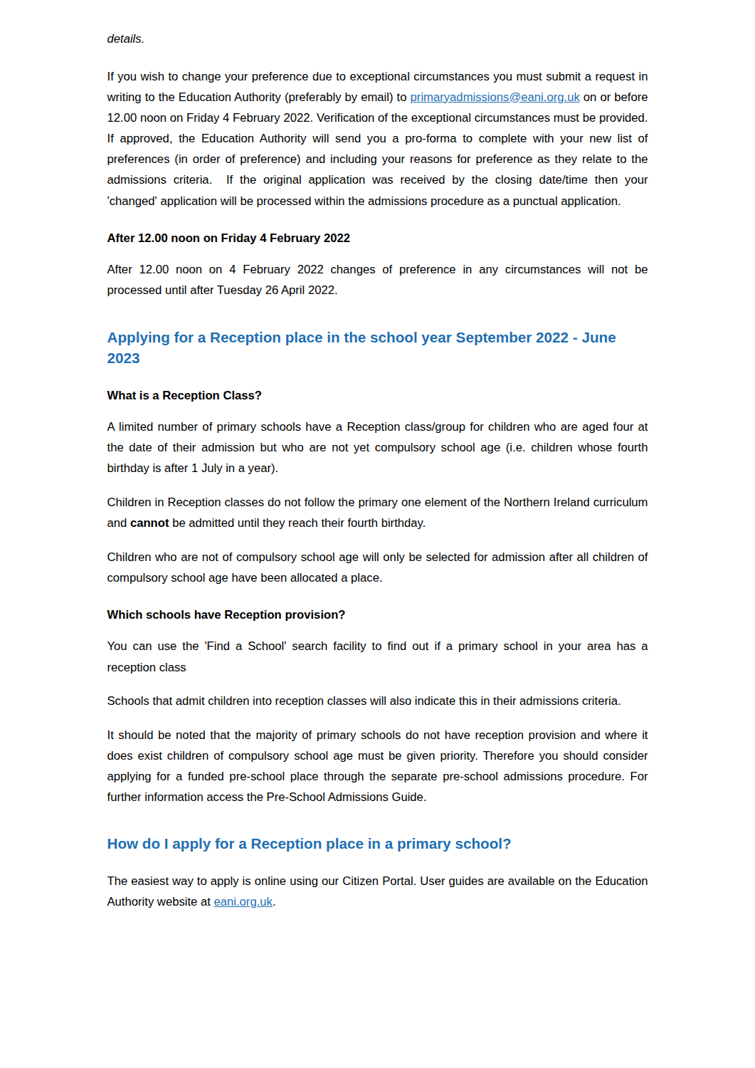details.
If you wish to change your preference due to exceptional circumstances you must submit a request in writing to the Education Authority (preferably by email) to primaryadmissions@eani.org.uk on or before 12.00 noon on Friday 4 February 2022. Verification of the exceptional circumstances must be provided. If approved, the Education Authority will send you a pro-forma to complete with your new list of preferences (in order of preference) and including your reasons for preference as they relate to the admissions criteria. If the original application was received by the closing date/time then your 'changed' application will be processed within the admissions procedure as a punctual application.
After 12.00 noon on Friday 4 February 2022
After 12.00 noon on 4 February 2022 changes of preference in any circumstances will not be processed until after Tuesday 26 April 2022.
Applying for a Reception place in the school year September 2022 - June 2023
What is a Reception Class?
A limited number of primary schools have a Reception class/group for children who are aged four at the date of their admission but who are not yet compulsory school age (i.e. children whose fourth birthday is after 1 July in a year).
Children in Reception classes do not follow the primary one element of the Northern Ireland curriculum and cannot be admitted until they reach their fourth birthday.
Children who are not of compulsory school age will only be selected for admission after all children of compulsory school age have been allocated a place.
Which schools have Reception provision?
You can use the 'Find a School' search facility to find out if a primary school in your area has a reception class
Schools that admit children into reception classes will also indicate this in their admissions criteria.
It should be noted that the majority of primary schools do not have reception provision and where it does exist children of compulsory school age must be given priority. Therefore you should consider applying for a funded pre-school place through the separate pre-school admissions procedure. For further information access the Pre-School Admissions Guide.
How do I apply for a Reception place in a primary school?
The easiest way to apply is online using our Citizen Portal. User guides are available on the Education Authority website at eani.org.uk.